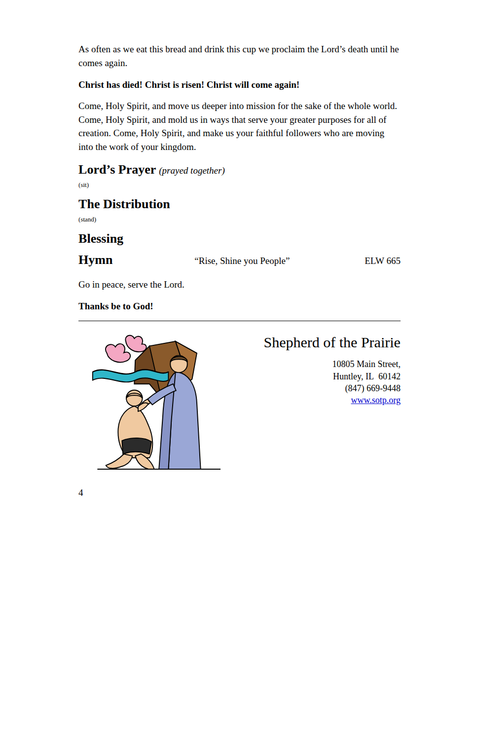As often as we eat this bread and drink this cup we proclaim the Lord’s death until he comes again.
Christ has died! Christ is risen! Christ will come again!
Come, Holy Spirit, and move us deeper into mission for the sake of the whole world. Come, Holy Spirit, and mold us in ways that serve your greater purposes for all of creation. Come, Holy Spirit, and make us your faithful followers who are moving into the work of your kingdom.
Lord’s Prayer (prayed together)
(sit)
The Distribution
(stand)
Blessing
Hymn “Rise, Shine you People” ELW 665
Go in peace, serve the Lord.
Thanks be to God!
Shepherd of the Prairie
10805 Main Street,
Huntley, IL 60142
(847) 669-9448
www.sotp.org
4